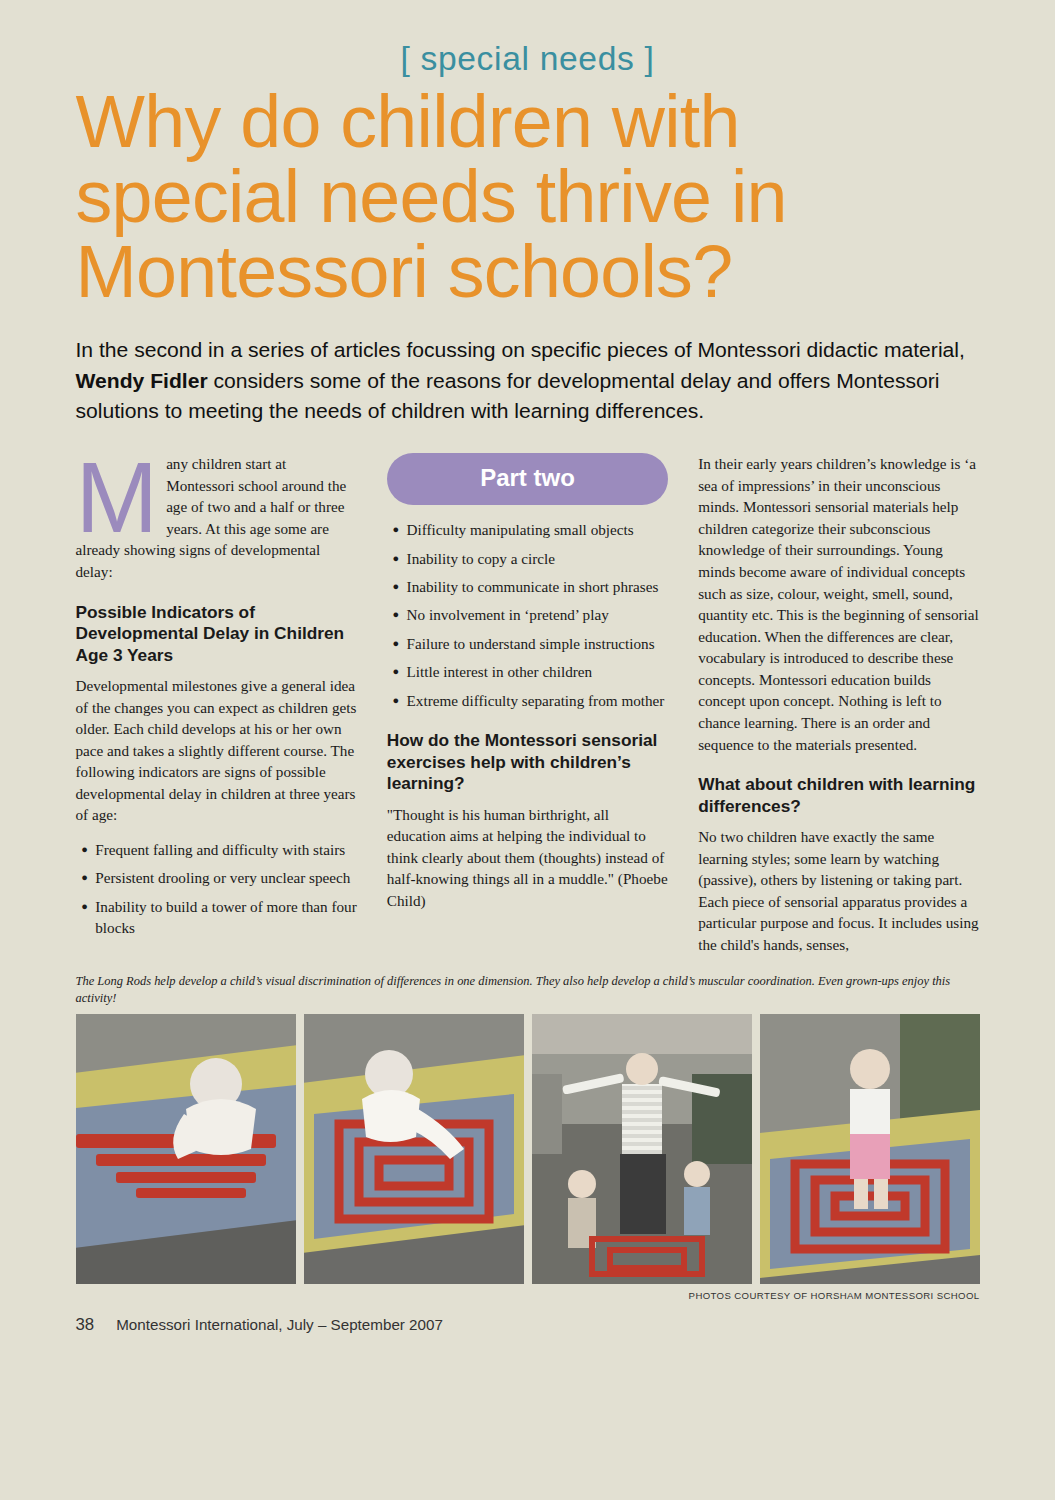[ special needs ]
Why do children with special needs thrive in Montessori schools?
In the second in a series of articles focussing on specific pieces of Montessori didactic material, Wendy Fidler considers some of the reasons for developmental delay and offers Montessori solutions to meeting the needs of children with learning differences.
Many children start at Montessori school around the age of two and a half or three years. At this age some are already showing signs of developmental delay:
Possible Indicators of Developmental Delay in Children Age 3 Years
Developmental milestones give a general idea of the changes you can expect as children gets older. Each child develops at his or her own pace and takes a slightly different course. The following indicators are signs of possible developmental delay in children at three years of age:
Frequent falling and difficulty with stairs
Persistent drooling or very unclear speech
Inability to build a tower of more than four blocks
Part two
Difficulty manipulating small objects
Inability to copy a circle
Inability to communicate in short phrases
No involvement in ‘pretend’ play
Failure to understand simple instructions
Little interest in other children
Extreme difficulty separating from mother
How do the Montessori sensorial exercises help with children’s learning?
"Thought is his human birthright, all education aims at helping the individual to think clearly about them (thoughts) instead of half-knowing things all in a muddle." (Phoebe Child)
In their early years children’s knowledge is ‘a sea of impressions’ in their unconscious minds. Montessori sensorial materials help children categorize their subconscious knowledge of their surroundings. Young minds become aware of individual concepts such as size, colour, weight, smell, sound, quantity etc. This is the beginning of sensorial education. When the differences are clear, vocabulary is introduced to describe these concepts. Montessori education builds concept upon concept. Nothing is left to chance learning. There is an order and sequence to the materials presented.
What about children with learning differences?
No two children have exactly the same learning styles; some learn by watching (passive), others by listening or taking part. Each piece of sensorial apparatus provides a particular purpose and focus. It includes using the child's hands, senses,
The Long Rods help develop a child’s visual discrimination of differences in one dimension. They also help develop a child’s muscular coordination. Even grown-ups enjoy this activity!
PHOTOS COURTESY OF HORSHAM MONTESSORI SCHOOL
38 Montessori International, July – September 2007